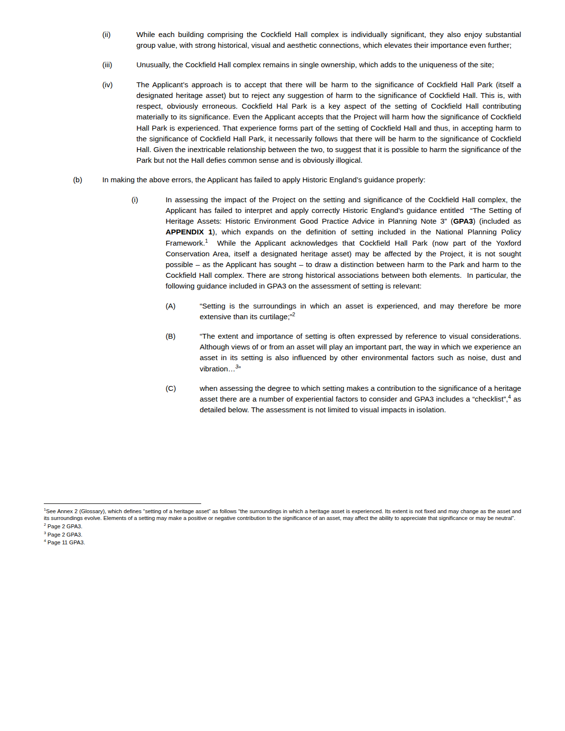(ii)
While each building comprising the Cockfield Hall complex is individually significant, they also enjoy substantial group value, with strong historical, visual and aesthetic connections, which elevates their importance even further;
(iii)
Unusually, the Cockfield Hall complex remains in single ownership, which adds to the uniqueness of the site;
(iv)
The Applicant’s approach is to accept that there will be harm to the significance of Cockfield Hall Park (itself a designated heritage asset) but to reject any suggestion of harm to the significance of Cockfield Hall. This is, with respect, obviously erroneous. Cockfield Hal Park is a key aspect of the setting of Cockfield Hall contributing materially to its significance. Even the Applicant accepts that the Project will harm how the significance of Cockfield Hall Park is experienced. That experience forms part of the setting of Cockfield Hall and thus, in accepting harm to the significance of Cockfield Hall Park, it necessarily follows that there will be harm to the significance of Cockfield Hall. Given the inextricable relationship between the two, to suggest that it is possible to harm the significance of the Park but not the Hall defies common sense and is obviously illogical.
(b)
In making the above errors, the Applicant has failed to apply Historic England’s guidance properly:
(i)
In assessing the impact of the Project on the setting and significance of the Cockfield Hall complex, the Applicant has failed to interpret and apply correctly Historic England’s guidance entitled “The Setting of Heritage Assets: Historic Environment Good Practice Advice in Planning Note 3” (GPA3) (included as APPENDIX 1), which expands on the definition of setting included in the National Planning Policy Framework.1 While the Applicant acknowledges that Cockfield Hall Park (now part of the Yoxford Conservation Area, itself a designated heritage asset) may be affected by the Project, it is not sought possible – as the Applicant has sought – to draw a distinction between harm to the Park and harm to the Cockfield Hall complex. There are strong historical associations between both elements. In particular, the following guidance included in GPA3 on the assessment of setting is relevant:
(A)
“Setting is the surroundings in which an asset is experienced, and may therefore be more extensive than its curtilage;”2
(B)
“The extent and importance of setting is often expressed by reference to visual considerations. Although views of or from an asset will play an important part, the way in which we experience an asset in its setting is also influenced by other environmental factors such as noise, dust and vibration…3”
(C)
when assessing the degree to which setting makes a contribution to the significance of a heritage asset there are a number of experiential factors to consider and GPA3 includes a “checklist”,4 as detailed below. The assessment is not limited to visual impacts in isolation.
1See Annex 2 (Glossary), which defines “setting of a heritage asset” as follows “the surroundings in which a heritage asset is experienced. Its extent is not fixed and may change as the asset and its surroundings evolve. Elements of a setting may make a positive or negative contribution to the significance of an asset, may affect the ability to appreciate that significance or may be neutral”.
2 Page 2 GPA3.
3 Page 2 GPA3.
4 Page 11 GPA3.